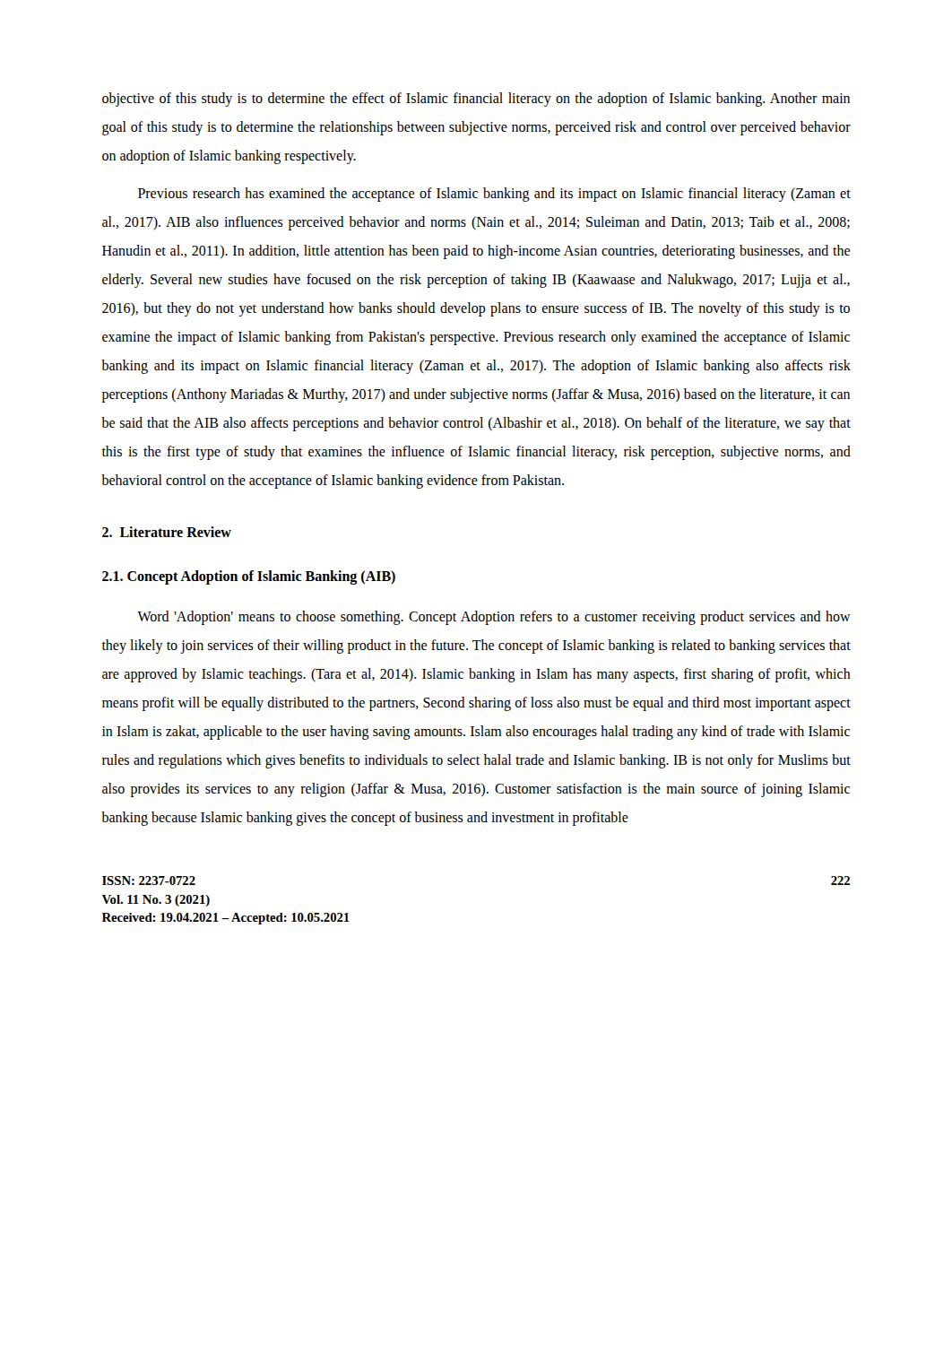objective of this study is to determine the effect of Islamic financial literacy on the adoption of Islamic banking. Another main goal of this study is to determine the relationships between subjective norms, perceived risk and control over perceived behavior on adoption of Islamic banking respectively.
Previous research has examined the acceptance of Islamic banking and its impact on Islamic financial literacy (Zaman et al., 2017). AIB also influences perceived behavior and norms (Nain et al., 2014; Suleiman and Datin, 2013; Taib et al., 2008; Hanudin et al., 2011). In addition, little attention has been paid to high-income Asian countries, deteriorating businesses, and the elderly. Several new studies have focused on the risk perception of taking IB (Kaawaase and Nalukwago, 2017; Lujja et al., 2016), but they do not yet understand how banks should develop plans to ensure success of IB. The novelty of this study is to examine the impact of Islamic banking from Pakistan's perspective. Previous research only examined the acceptance of Islamic banking and its impact on Islamic financial literacy (Zaman et al., 2017). The adoption of Islamic banking also affects risk perceptions (Anthony Mariadas & Murthy, 2017) and under subjective norms (Jaffar & Musa, 2016) based on the literature, it can be said that the AIB also affects perceptions and behavior control (Albashir et al., 2018). On behalf of the literature, we say that this is the first type of study that examines the influence of Islamic financial literacy, risk perception, subjective norms, and behavioral control on the acceptance of Islamic banking evidence from Pakistan.
2. Literature Review
2.1. Concept Adoption of Islamic Banking (AIB)
Word 'Adoption' means to choose something. Concept Adoption refers to a customer receiving product services and how they likely to join services of their willing product in the future. The concept of Islamic banking is related to banking services that are approved by Islamic teachings. (Tara et al, 2014). Islamic banking in Islam has many aspects, first sharing of profit, which means profit will be equally distributed to the partners, Second sharing of loss also must be equal and third most important aspect in Islam is zakat, applicable to the user having saving amounts. Islam also encourages halal trading any kind of trade with Islamic rules and regulations which gives benefits to individuals to select halal trade and Islamic banking. IB is not only for Muslims but also provides its services to any religion (Jaffar & Musa, 2016). Customer satisfaction is the main source of joining Islamic banking because Islamic banking gives the concept of business and investment in profitable
ISSN: 2237-0722
Vol. 11 No. 3 (2021)
Received: 19.04.2021 – Accepted: 10.05.2021
222